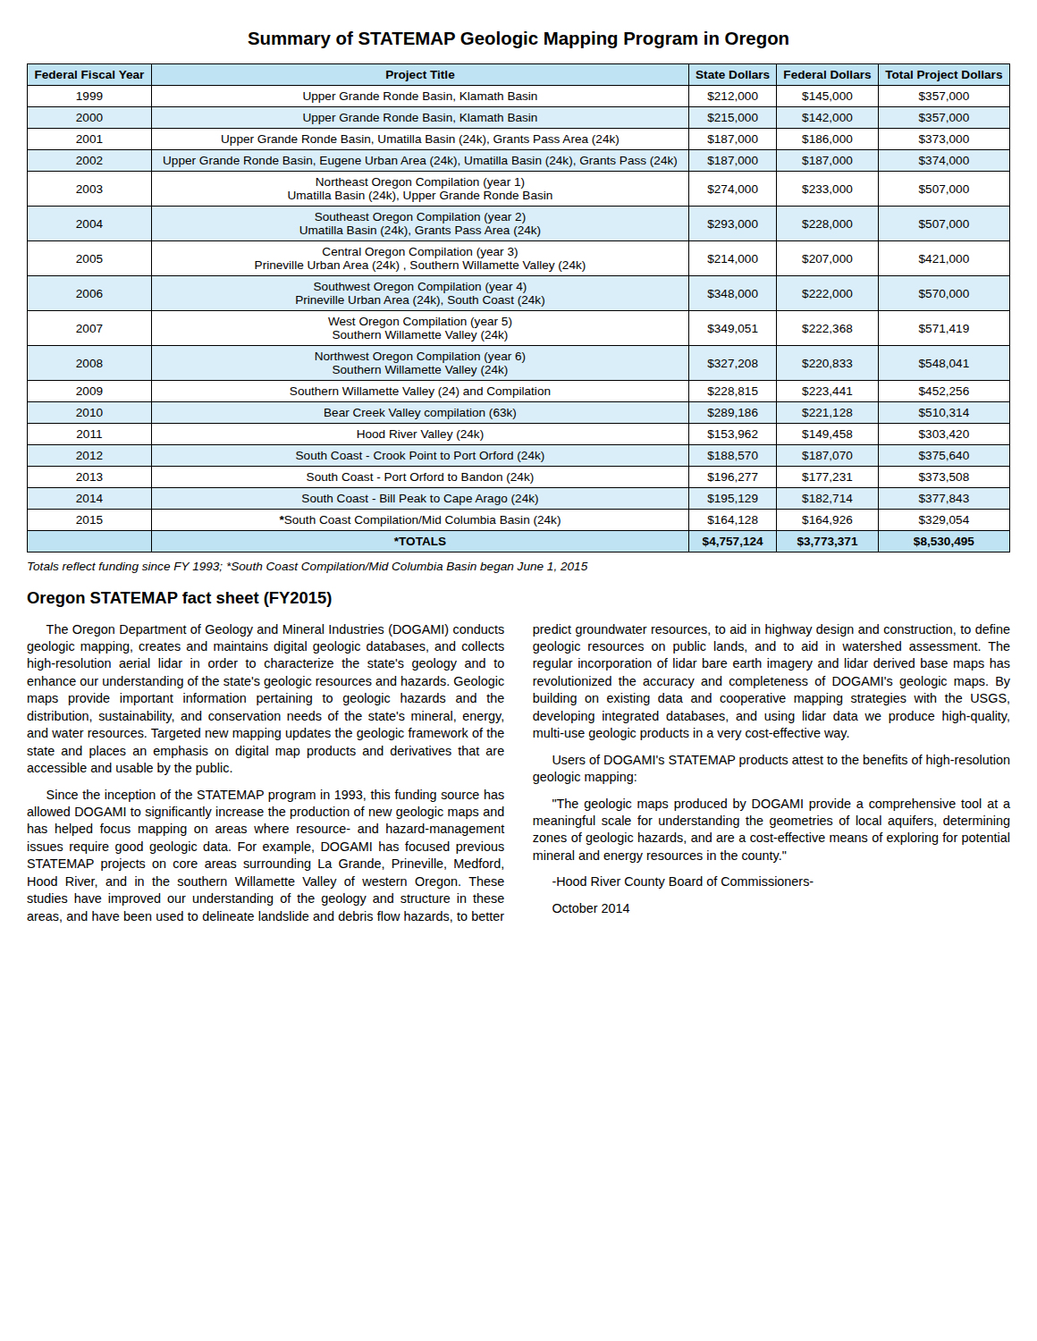Summary of STATEMAP Geologic Mapping Program in Oregon
| Federal Fiscal Year | Project Title | State Dollars | Federal Dollars | Total Project Dollars |
| --- | --- | --- | --- | --- |
| 1999 | Upper Grande Ronde Basin, Klamath Basin | $212,000 | $145,000 | $357,000 |
| 2000 | Upper Grande Ronde Basin, Klamath Basin | $215,000 | $142,000 | $357,000 |
| 2001 | Upper Grande Ronde Basin, Umatilla Basin (24k), Grants Pass Area (24k) | $187,000 | $186,000 | $373,000 |
| 2002 | Upper Grande Ronde Basin, Eugene Urban Area (24k), Umatilla Basin (24k), Grants Pass (24k) | $187,000 | $187,000 | $374,000 |
| 2003 | Northeast Oregon Compilation (year 1) Umatilla Basin (24k), Upper Grande Ronde Basin | $274,000 | $233,000 | $507,000 |
| 2004 | Southeast Oregon Compilation (year 2) Umatilla Basin (24k), Grants Pass Area (24k) | $293,000 | $228,000 | $507,000 |
| 2005 | Central Oregon Compilation (year 3) Prineville Urban Area (24k) , Southern Willamette Valley (24k) | $214,000 | $207,000 | $421,000 |
| 2006 | Southwest Oregon Compilation (year 4) Prineville Urban Area (24k), South Coast (24k) | $348,000 | $222,000 | $570,000 |
| 2007 | West Oregon Compilation (year 5) Southern Willamette Valley (24k) | $349,051 | $222,368 | $571,419 |
| 2008 | Northwest Oregon Compilation (year 6) Southern Willamette Valley (24k) | $327,208 | $220,833 | $548,041 |
| 2009 | Southern Willamette Valley (24) and Compilation | $228,815 | $223,441 | $452,256 |
| 2010 | Bear Creek Valley compilation (63k) | $289,186 | $221,128 | $510,314 |
| 2011 | Hood River Valley (24k) | $153,962 | $149,458 | $303,420 |
| 2012 | South Coast - Crook Point to Port Orford (24k) | $188,570 | $187,070 | $375,640 |
| 2013 | South Coast - Port Orford to Bandon (24k) | $196,277 | $177,231 | $373,508 |
| 2014 | South Coast - Bill Peak to Cape Arago (24k) | $195,129 | $182,714 | $377,843 |
| 2015 | * South Coast Compilation/Mid Columbia Basin (24k) | $164,128 | $164,926 | $329,054 |
| | *TOTALS | $4,757,124 | $3,773,371 | $8,530,495 |
Totals reflect funding since FY 1993; *South Coast Compilation/Mid Columbia Basin began June 1, 2015
Oregon STATEMAP fact sheet (FY2015)
The Oregon Department of Geology and Mineral Industries (DOGAMI) conducts geologic mapping, creates and maintains digital geologic databases, and collects high-resolution aerial lidar in order to characterize the state's geology and to enhance our understanding of the state's geologic resources and hazards. Geologic maps provide important information pertaining to geologic hazards and the distribution, sustainability, and conservation needs of the state's mineral, energy, and water resources. Targeted new mapping updates the geologic framework of the state and places an emphasis on digital map products and derivatives that are accessible and usable by the public.
Since the inception of the STATEMAP program in 1993, this funding source has allowed DOGAMI to significantly increase the production of new geologic maps and has helped focus mapping on areas where resource- and hazard-management issues require good geologic data. For example, DOGAMI has focused previous STATEMAP projects on core areas surrounding La Grande, Prineville, Medford, Hood River, and in the southern Willamette Valley of western Oregon. These studies have improved our understanding of the geology and structure in these areas, and have been used to delineate landslide and debris flow hazards, to better predict groundwater resources, to aid in highway design and construction, to define geologic resources on public lands, and to aid in watershed assessment. The regular incorporation of lidar bare earth imagery and lidar derived base maps has revolutionized the accuracy and completeness of DOGAMI's geologic maps. By building on existing data and cooperative mapping strategies with the USGS, developing integrated databases, and using lidar data we produce high-quality, multi-use geologic products in a very cost-effective way.
Users of DOGAMI's STATEMAP products attest to the benefits of high-resolution geologic mapping:
"The geologic maps produced by DOGAMI provide a comprehensive tool at a meaningful scale for understanding the geometries of local aquifers, determining zones of geologic hazards, and are a cost-effective means of exploring for potential mineral and energy resources in the county."
-Hood River County Board of Commissioners-
October 2014